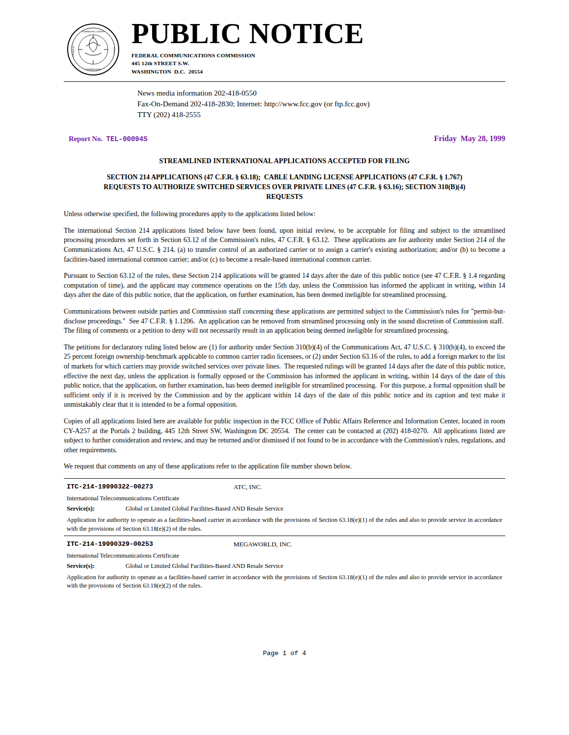COMMUNICATIONS COMMISSION FEDERAL U.S.A.
PUBLIC NOTICE
FEDERAL COMMUNICATIONS COMMISSION
445 12th STREET S.W.
WASHINGTON D.C. 20554
News media information 202-418-0550
Fax-On-Demand 202-418-2830; Internet: http://www.fcc.gov (or ftp.fcc.gov)
TTY (202) 418-2555
Report No. TEL-00094S
Friday May 28, 1999
STREAMLINED INTERNATIONAL APPLICATIONS ACCEPTED FOR FILING
SECTION 214 APPLICATIONS (47 C.F.R. § 63.18); CABLE LANDING LICENSE APPLICATIONS (47 C.F.R. § 1.767)
REQUESTS TO AUTHORIZE SWITCHED SERVICES OVER PRIVATE LINES (47 C.F.R. § 63.16); SECTION 310(B)(4)
REQUESTS
Unless otherwise specified, the following procedures apply to the applications listed below:
The international Section 214 applications listed below have been found, upon initial review, to be acceptable for filing and subject to the streamlined processing procedures set forth in Section 63.12 of the Commission's rules, 47 C.F.R. § 63.12. These applications are for authority under Section 214 of the Communications Act, 47 U.S.C. § 214, (a) to transfer control of an authorized carrier or to assign a carrier's existing authorization; and/or (b) to become a facilities-based international common carrier; and/or (c) to become a resale-based international common carrier.
Pursuant to Section 63.12 of the rules, these Section 214 applications will be granted 14 days after the date of this public notice (see 47 C.F.R. § 1.4 regarding computation of time), and the applicant may commence operations on the 15th day, unless the Commission has informed the applicant in writing, within 14 days after the date of this public notice, that the application, on further examination, has been deemed ineligible for streamlined processing.
Communications between outside parties and Commission staff concerning these applications are permitted subject to the Commission's rules for "permit-but-disclose proceedings." See 47 C.F.R. § 1.1206. An application can be removed from streamlined processing only in the sound discretion of Commission staff. The filing of comments or a petition to deny will not necessarily result in an application being deemed ineligible for streamlined processing.
The petitions for declaratory ruling listed below are (1) for authority under Section 310(b)(4) of the Communications Act, 47 U.S.C. § 310(b)(4), to exceed the 25 percent foreign ownership benchmark applicable to common carrier radio licensees, or (2) under Section 63.16 of the rules, to add a foreign market to the list of markets for which carriers may provide switched services over private lines. The requested rulings will be granted 14 days after the date of this public notice, effective the next day, unless the application is formally opposed or the Commission has informed the applicant in writing, within 14 days of the date of this public notice, that the application, on further examination, has been deemed ineligible for streamlined processing. For this purpose, a formal opposition shall be sufficient only if it is received by the Commission and by the applicant within 14 days of the date of this public notice and its caption and text make it unmistakably clear that it is intended to be a formal opposition.
Copies of all applications listed here are available for public inspection in the FCC Office of Public Affairs Reference and Information Center, located in room CY-A257 at the Portals 2 building, 445 12th Street SW, Washington DC 20554. The center can be contacted at (202) 418-0270. All applications listed are subject to further consideration and review, and may be returned and/or dismissed if not found to be in accordance with the Commission's rules, regulations, and other requirements.
We request that comments on any of these applications refer to the application file number shown below.
ITC-214-19990322-00273
ATC, INC.
International Telecommunications Certificate
Service(s):
Global or Limited Global Facilities-Based AND Resale Service
Application for authority to operate as a facilities-based carrier in accordance with the provisions of Section 63.18(e)(1) of the rules and also to provide service in accordance with the provisions of Section 63.18(e)(2) of the rules.
ITC-214-19990329-00253
MEGAWORLD, INC.
International Telecommunications Certificate
Service(s):
Global or Limited Global Facilities-Based AND Resale Service
Application for authority to operate as a facilities-based carrier in accordance with the provisions of Section 63.18(e)(1) of the rules and also to provide service in accordance with the provisions of Section 63.18(e)(2) of the rules.
Page 1 of 4